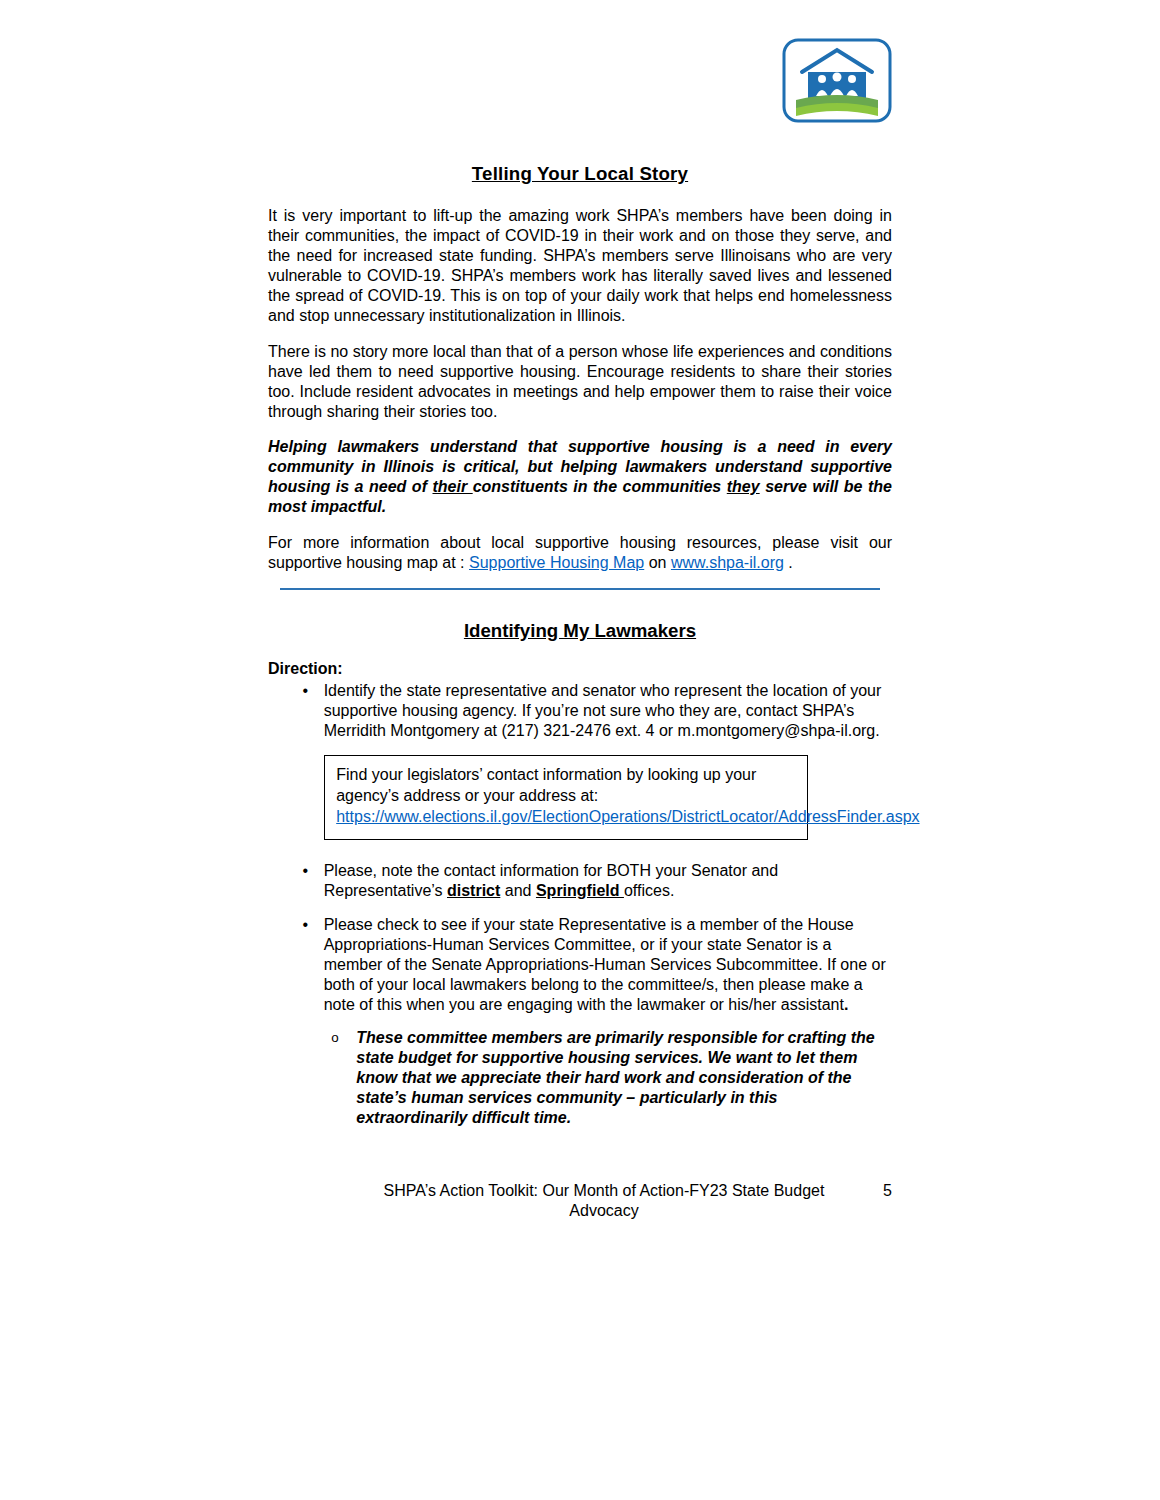Telling Your Local Story
It is very important to lift-up the amazing work SHPA’s members have been doing in their communities, the impact of COVID-19 in their work and on those they serve, and the need for increased state funding. SHPA’s members serve Illinoisans who are very vulnerable to COVID-19. SHPA’s members work has literally saved lives and lessened the spread of COVID-19. This is on top of your daily work that helps end homelessness and stop unnecessary institutionalization in Illinois.
There is no story more local than that of a person whose life experiences and conditions have led them to need supportive housing. Encourage residents to share their stories too. Include resident advocates in meetings and help empower them to raise their voice through sharing their stories too.
Helping lawmakers understand that supportive housing is a need in every community in Illinois is critical, but helping lawmakers understand supportive housing is a need of their constituents in the communities they serve will be the most impactful.
For more information about local supportive housing resources, please visit our supportive housing map at : Supportive Housing Map on www.shpa-il.org .
Identifying My Lawmakers
Direction:
Identify the state representative and senator who represent the location of your supportive housing agency. If you’re not sure who they are, contact SHPA’s Merridith Montgomery at (217) 321-2476 ext. 4 or m.montgomery@shpa-il.org.
Find your legislators’ contact information by looking up your agency’s address or your address at:
https://www.elections.il.gov/ElectionOperations/DistrictLocator/AddressFinder.aspx
Please, note the contact information for BOTH your Senator and Representative’s district and Springfield offices.
Please check to see if your state Representative is a member of the House Appropriations-Human Services Committee, or if your state Senator is a member of the Senate Appropriations-Human Services Subcommittee. If one or both of your local lawmakers belong to the committee/s, then please make a note of this when you are engaging with the lawmaker or his/her assistant.
These committee members are primarily responsible for crafting the state budget for supportive housing services. We want to let them know that we appreciate their hard work and consideration of the state’s human services community – particularly in this extraordinarily difficult time.
SHPA’s Action Toolkit: Our Month of Action-FY23 State Budget Advocacy
5